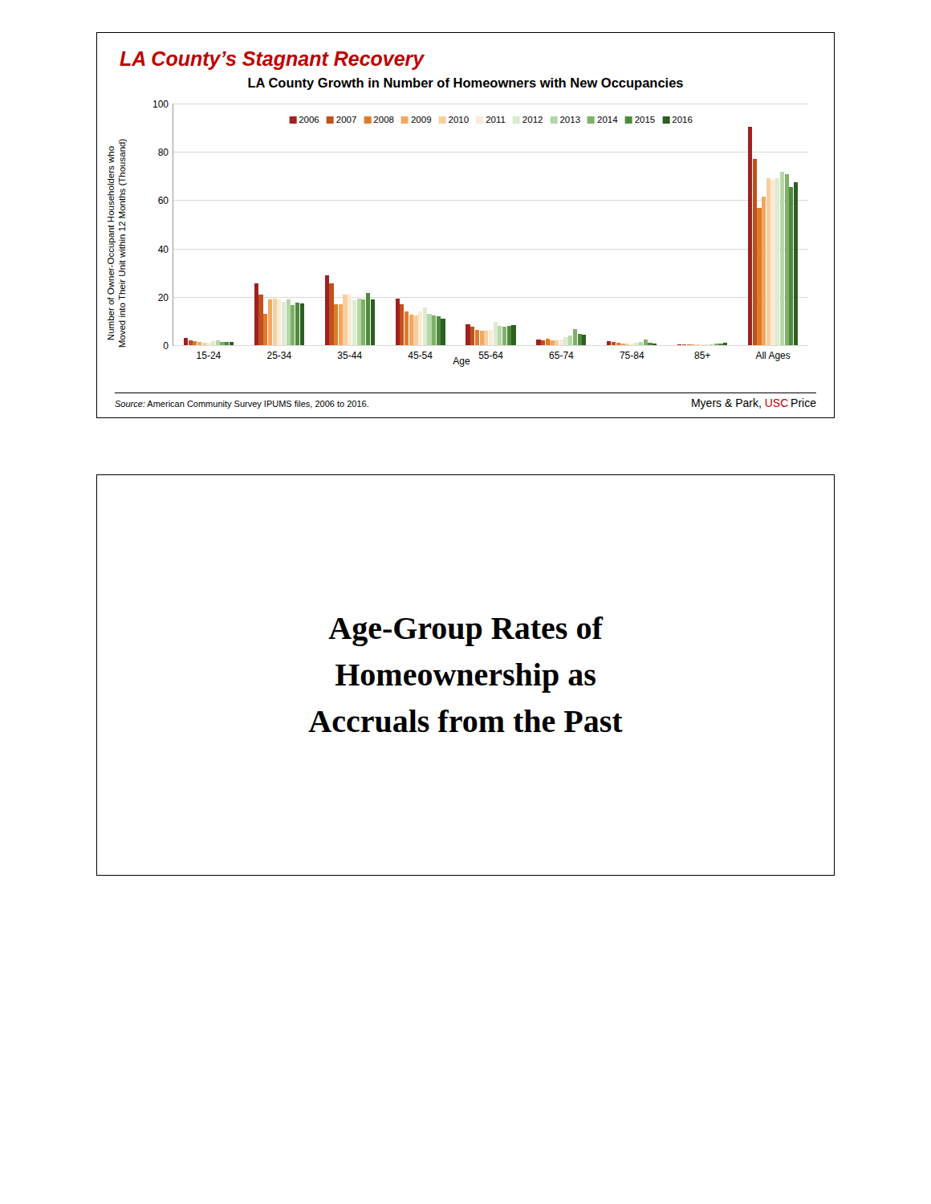LA County’s Stagnant Recovery
LA County Growth in Number of Homeowners with New Occupancies
Number of Owner-Occupant Householders who
Moved into Their Unit within 12 Months (Thousand)
2006 2007 2008 2009 2010 2011 2012 2013 2014 2015 2016
100
80
60
40
20
0
15-24
25-34
35-44
45-54
55-64
65-74
75-84
85+
All Ages
Age
Source: American Community Survey IPUMS files, 2006 to 2016. Myers & Park, USC Price
Age-Group Rates of
Homeownership as
Accruals from the Past